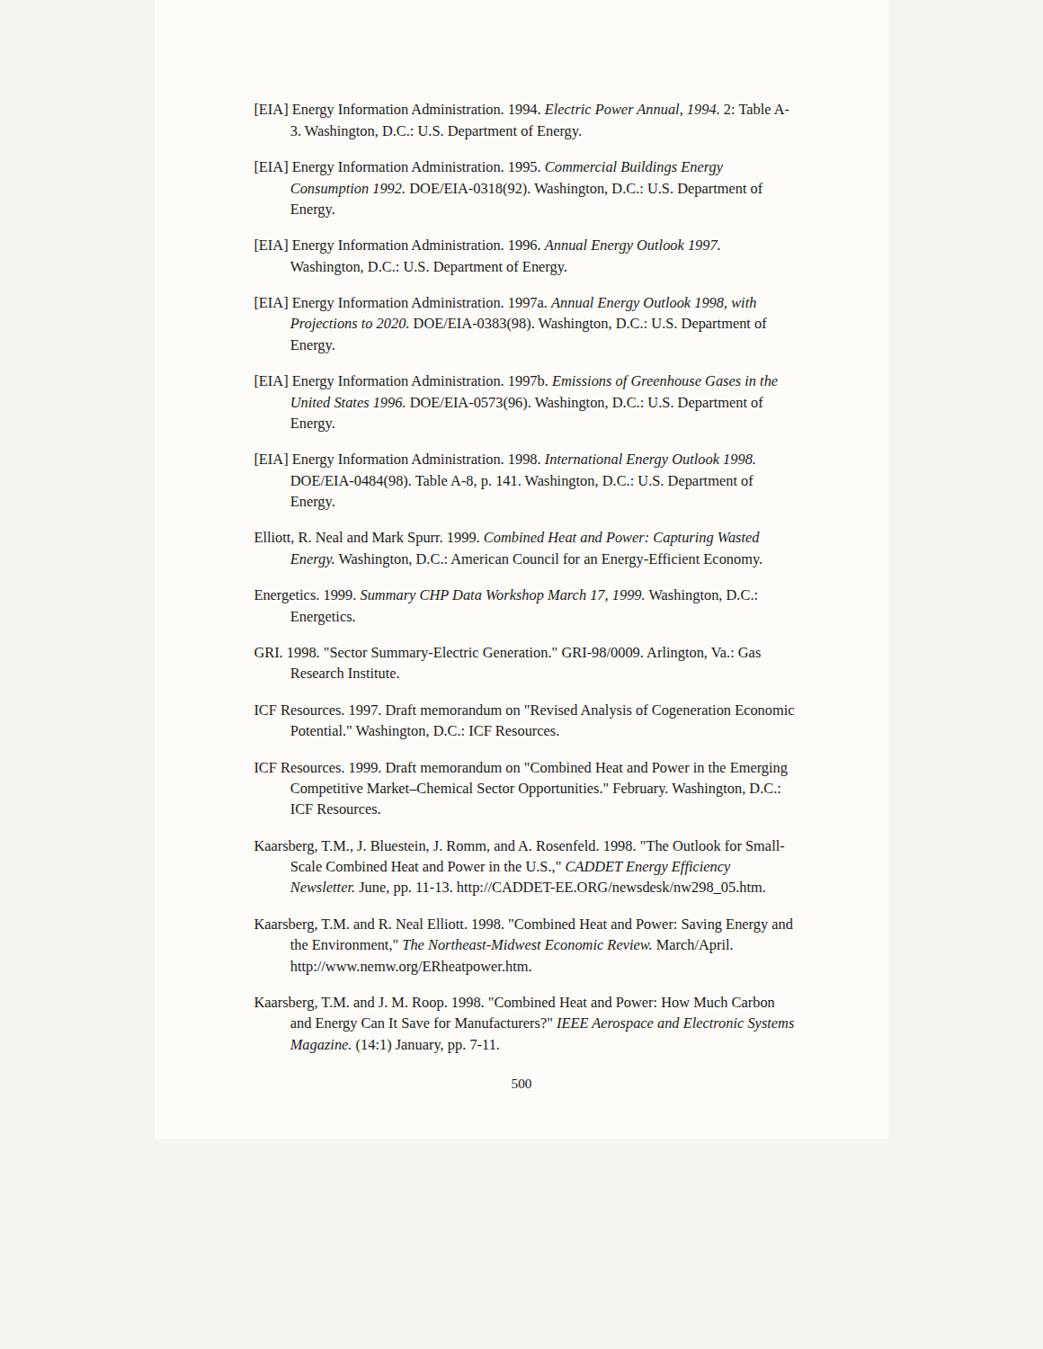[EIA] Energy Information Administration. 1994. Electric Power Annual, 1994. 2: Table A-3. Washington, D.C.: U.S. Department of Energy.
[EIA] Energy Information Administration. 1995. Commercial Buildings Energy Consumption 1992. DOE/EIA-0318(92). Washington, D.C.: U.S. Department of Energy.
[EIA] Energy Information Administration. 1996. Annual Energy Outlook 1997. Washington, D.C.: U.S. Department of Energy.
[EIA] Energy Information Administration. 1997a. Annual Energy Outlook 1998, with Projections to 2020. DOE/EIA-0383(98). Washington, D.C.: U.S. Department of Energy.
[EIA] Energy Information Administration. 1997b. Emissions of Greenhouse Gases in the United States 1996. DOE/EIA-0573(96). Washington, D.C.: U.S. Department of Energy.
[EIA] Energy Information Administration. 1998. International Energy Outlook 1998. DOE/EIA-0484(98). Table A-8, p. 141. Washington, D.C.: U.S. Department of Energy.
Elliott, R. Neal and Mark Spurr. 1999. Combined Heat and Power: Capturing Wasted Energy. Washington, D.C.: American Council for an Energy-Efficient Economy.
Energetics. 1999. Summary CHP Data Workshop March 17, 1999. Washington, D.C.: Energetics.
GRI. 1998. "Sector Summary-Electric Generation." GRI-98/0009. Arlington, Va.: Gas Research Institute.
ICF Resources. 1997. Draft memorandum on "Revised Analysis of Cogeneration Economic Potential." Washington, D.C.: ICF Resources.
ICF Resources. 1999. Draft memorandum on "Combined Heat and Power in the Emerging Competitive Market–Chemical Sector Opportunities." February. Washington, D.C.: ICF Resources.
Kaarsberg, T.M., J. Bluestein, J. Romm, and A. Rosenfeld. 1998. "The Outlook for Small-Scale Combined Heat and Power in the U.S.," CADDET Energy Efficiency Newsletter. June, pp. 11-13. http://CADDET-EE.ORG/newsdesk/nw298_05.htm.
Kaarsberg, T.M. and R. Neal Elliott. 1998. "Combined Heat and Power: Saving Energy and the Environment," The Northeast-Midwest Economic Review. March/April. http://www.nemw.org/ERheatpower.htm.
Kaarsberg, T.M. and J. M. Roop. 1998. "Combined Heat and Power: How Much Carbon and Energy Can It Save for Manufacturers?" IEEE Aerospace and Electronic Systems Magazine. (14:1) January, pp. 7-11.
500